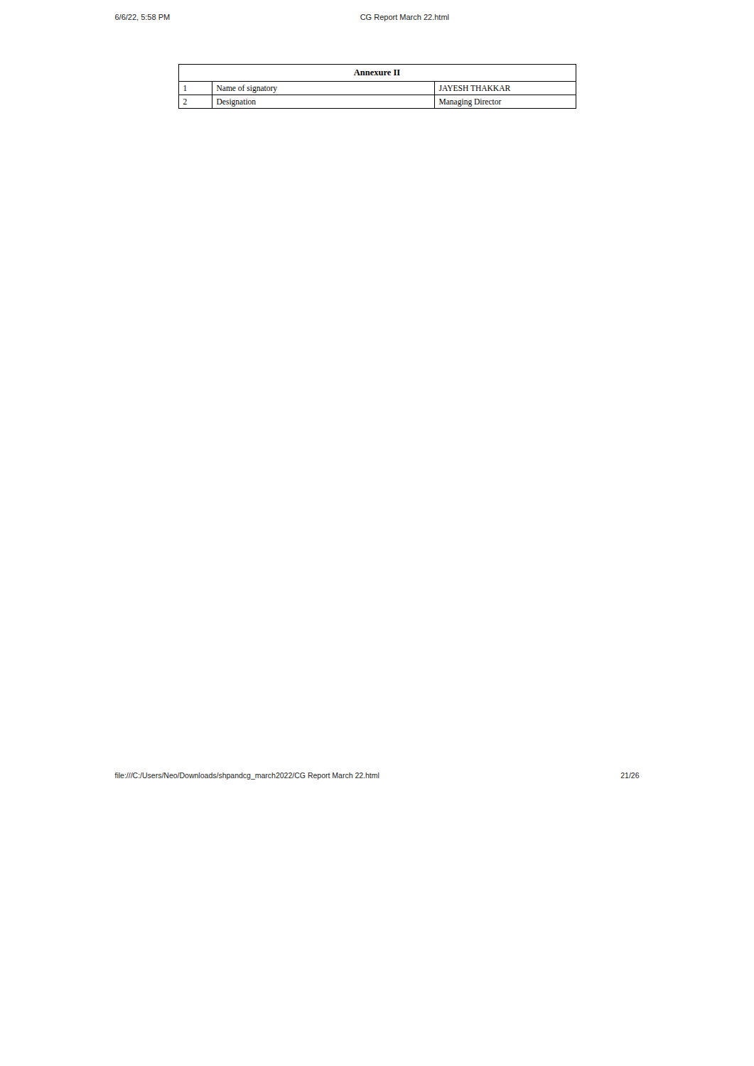6/6/22, 5:58 PM
CG Report March 22.html
| Annexure II |
| --- |
| 1 | Name of signatory | JAYESH THAKKAR |
| 2 | Designation | Managing Director |
file:///C:/Users/Neo/Downloads/shpandcg_march2022/CG Report March 22.html
21/26